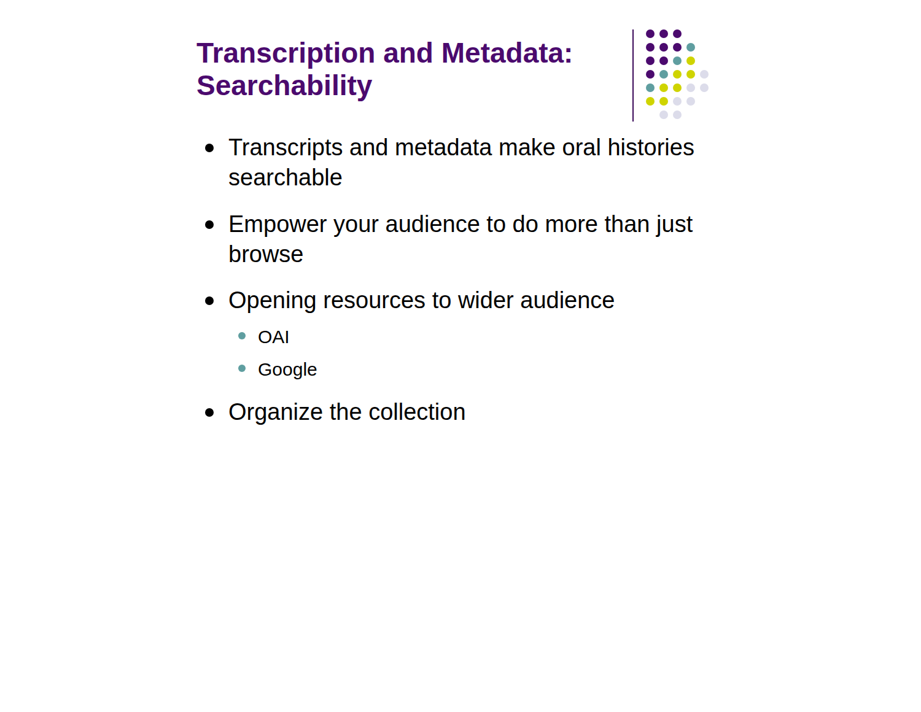Transcription and Metadata: Searchability
Transcripts and metadata make oral histories searchable
Empower your audience to do more than just browse
Opening resources to wider audience
OAI
Google
Organize the collection